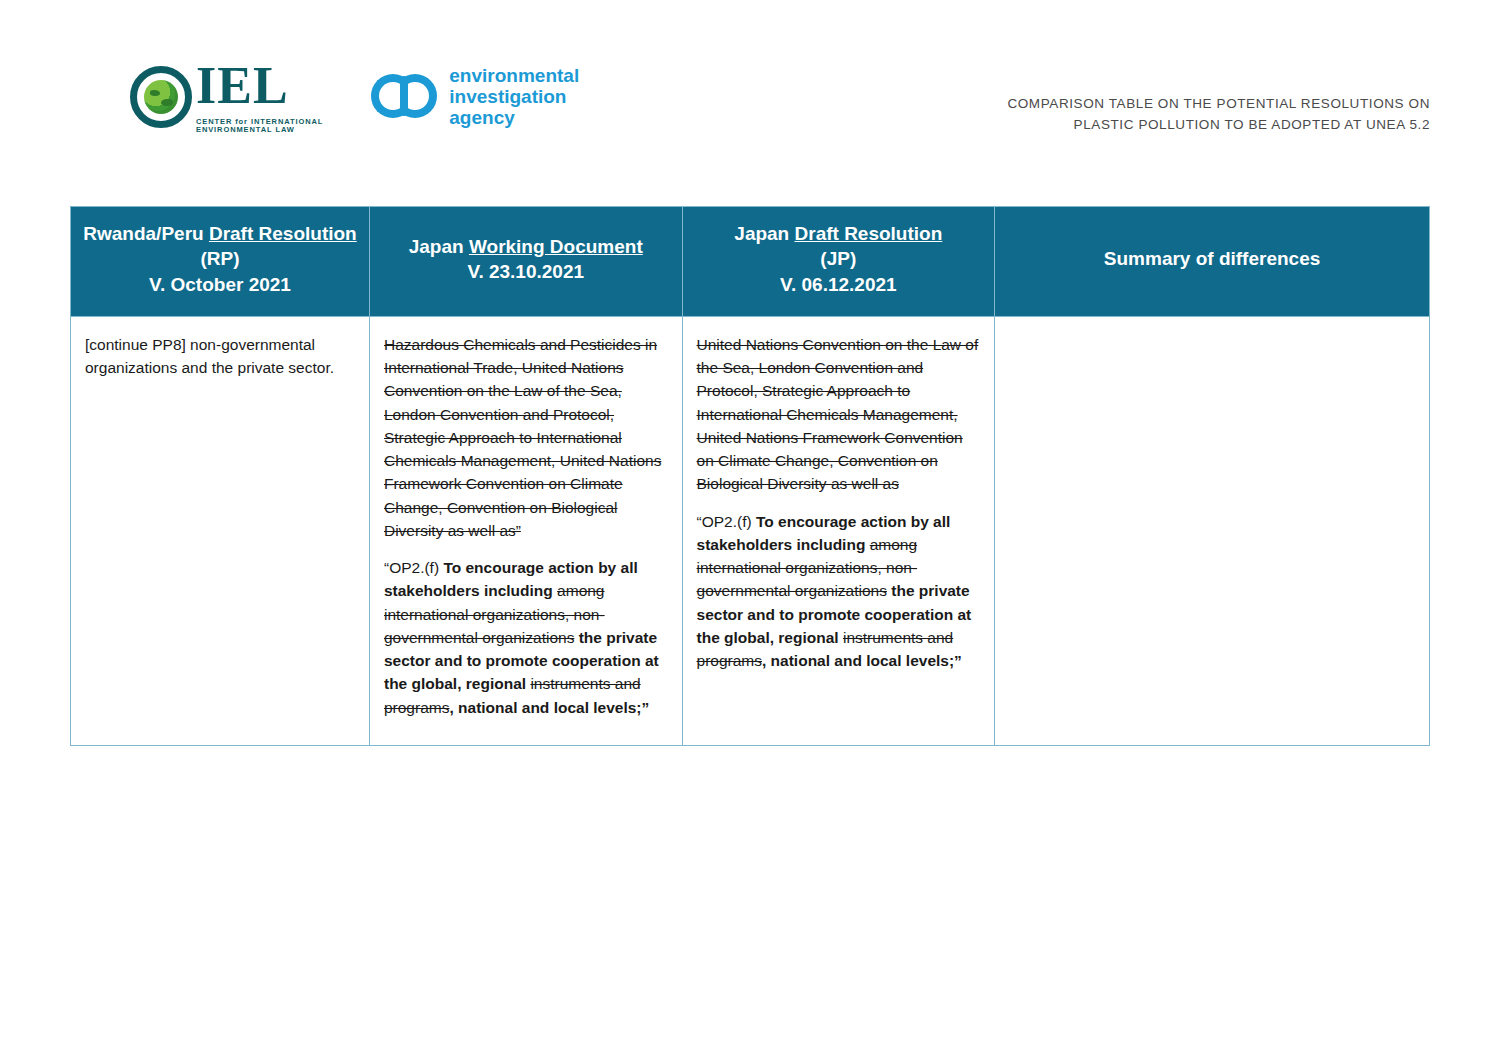IEL
CENTER for INTERNATIONAL
ENVIRONMENTAL LAW
environmental
investigation
agency
COMPARISON TABLE ON THE POTENTIAL RESOLUTIONS ON
PLASTIC POLLUTION TO BE ADOPTED AT UNEA 5.2
| Rwanda/Peru Draft Resolution (RP) V. October 2021 | Japan Working Document V. 23.10.2021 | Japan Draft Resolution (JP) V. 06.12.2021 | Summary of differences |
| --- | --- | --- | --- |
| [continue PP8] non-governmental organizations and the private sector. | Hazardous Chemicals and Pesticides in International Trade, United Nations Convention on the Law of the Sea, London Convention and Protocol, Strategic Approach to International Chemicals Management, United Nations Framework Convention on Climate Change, Convention on Biological Diversity as well as” “OP2.(f) To encourage action by all stakeholders including among international organizations, non-governmental organizations the private sector and to promote cooperation at the global, regional instruments and programs , national and local levels;” | United Nations Convention on the Law of the Sea, London Convention and Protocol, Strategic Approach to International Chemicals Management, United Nations Framework Convention on Climate Change, Convention on Biological Diversity as well as “OP2.(f) To encourage action by all stakeholders including among international organizations, non-governmental organizations the private sector and to promote cooperation at the global, regional instruments and programs , national and local levels;” | |